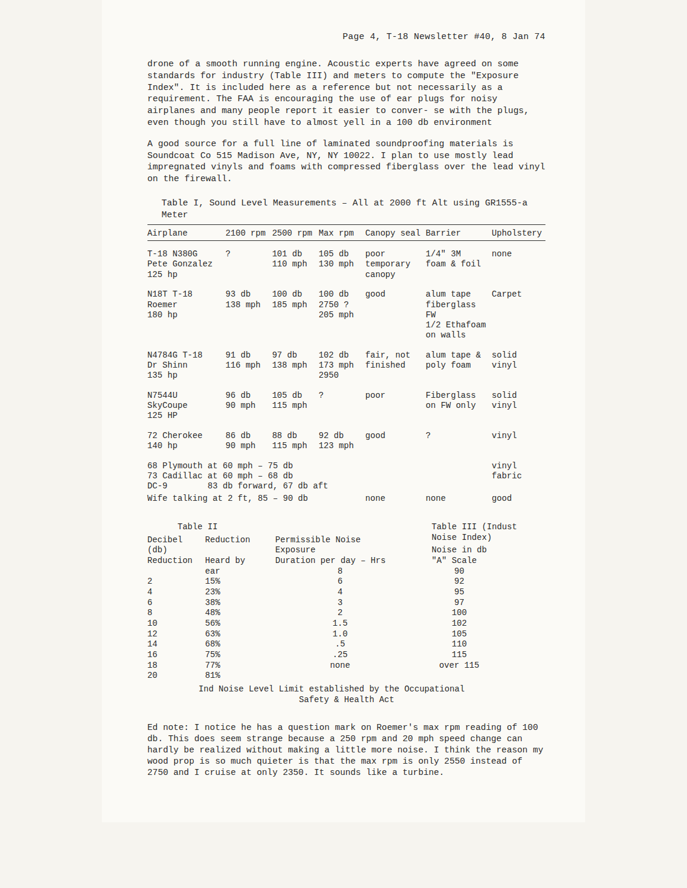Page 4, T-18 Newsletter #40, 8 Jan 74
drone of a smooth running engine. Acoustic experts have agreed on some standards for industry (Table III) and meters to compute the "Exposure Index". It is included here as a reference but not necessarily as a requirement. The FAA is encouraging the use of ear plugs for noisy airplanes and many people report it easier to conver- se with the plugs, even though you still have to almost yell in a 100 db environment
A good source for a full line of laminated soundproofing materials is Soundcoat Co 515 Madison Ave, NY, NY 10022. I plan to use mostly lead impregnated vinyls and foams with compressed fiberglass over the lead vinyl on the firewall.
Table I, Sound Level Measurements – All at 2000 ft Alt using GR1555-a Meter
| Airplane | 2100 rpm | 2500 rpm | Max rpm | Canopy seal | Barrier | Upholstery |
| --- | --- | --- | --- | --- | --- | --- |
| T-18 N380G Pete Gonzalez 125 hp | ? | 101 db 110 mph | 105 db 130 mph | poor temporary canopy | 1/4" 3M foam & foil | none |
| N18T T-18 Roemer 180 hp | 93 db 138 mph | 100 db 185 mph | 100 db 2750 ? 205 mph | good | alum tape fiberglass FW 1/2 Ethafoam on walls | Carpet |
| N4784G T-18 Dr Shinn 135 hp | 91 db 116 mph | 97 db 138 mph | 102 db 173 mph 2950 | fair, not finished | alum tape & poly foam | solid vinyl |
| N7544U SkyCoupe 125 HP | 96 db 90 mph | 105 db 115 mph | ? | poor | Fiberglass on FW only | solid vinyl |
| 72 Cherokee 140 hp | 86 db 90 mph | 88 db 115 mph | 92 db 123 mph | good | ? | vinyl |
| 68 Plymouth at 60 mph – 75 db 73 Cadillac at 60 mph – 68 db DC-9 83 db forward, 67 db aft | | vinyl fabric |
| Wife talking at 2 ft, 85 – 90 db | none | none | good |
Table II
| Decibel (db) | Reduction |
| Reduction | Heard by ear |
| 2 | 15% |
| 4 | 23% |
| 6 | 38% |
| 8 | 48% |
| 10 | 56% |
| 12 | 63% |
| 14 | 68% |
| 16 | 75% |
| 18 | 77% |
| 20 | 81% |
| Permissible Noise Exposure |
| Duration per day – Hrs |
| 8 |
| 6 |
| 4 |
| 3 |
| 2 |
| 1.5 |
| 1.0 |
| .5 |
| .25 |
| none |
Table III (Indust Noise Index)
| Noise in db |
| "A" Scale |
| 90 |
| 92 |
| 95 |
| 97 |
| 100 |
| 102 |
| 105 |
| 110 |
| 115 |
| over 115 |
Ind Noise Level Limit established by the Occupational
Safety & Health Act
Ed note: I notice he has a question mark on Roemer's max rpm reading of 100 db. This does seem strange because a 250 rpm and 20 mph speed change can hardly be realized without making a little more noise. I think the reason my wood prop is so much quieter is that the max rpm is only 2550 instead of 2750 and I cruise at only 2350. It sounds like a turbine.